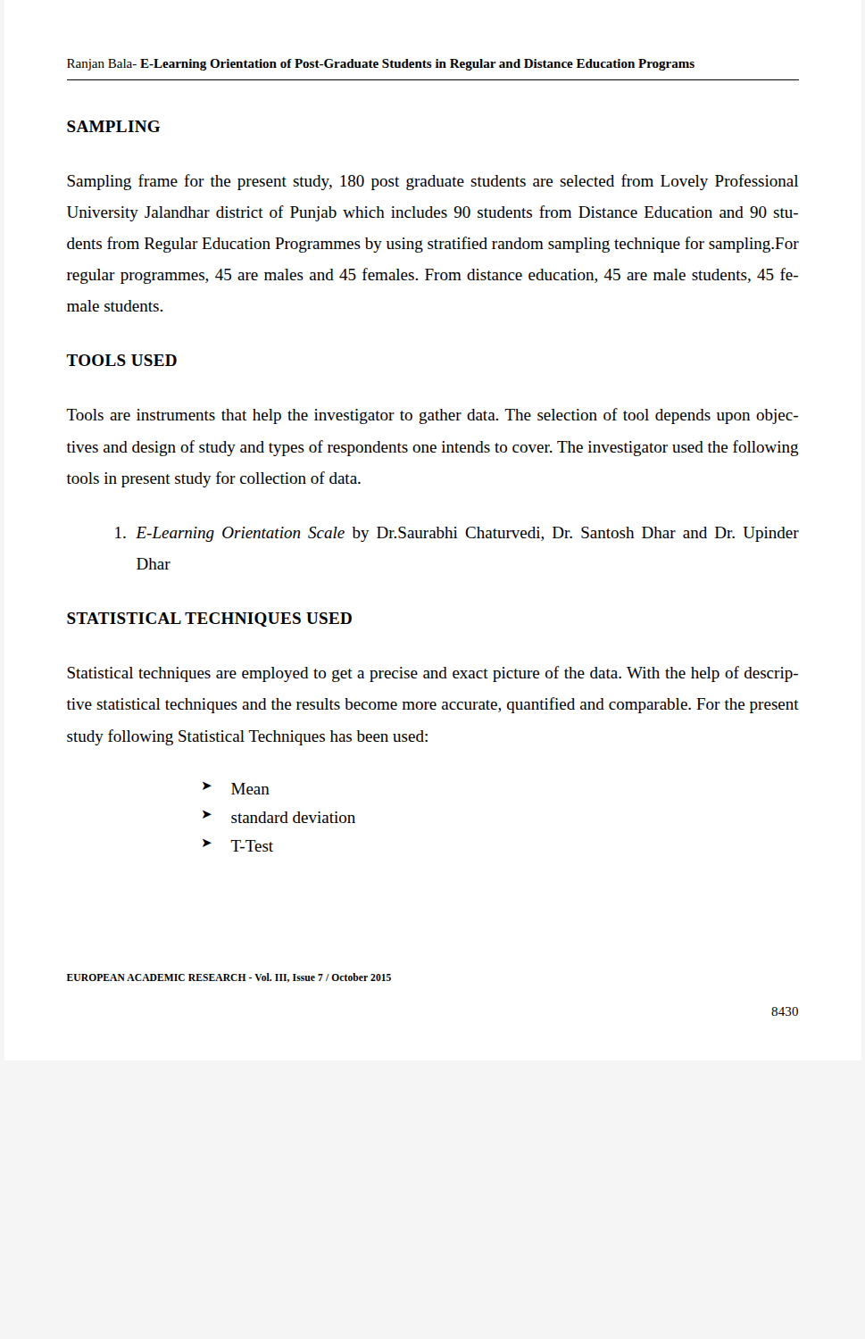Ranjan Bala- E-Learning Orientation of Post-Graduate Students in Regular and Distance Education Programs
SAMPLING
Sampling frame for the present study, 180 post graduate students are selected from Lovely Professional University Jalandhar district of Punjab which includes 90 students from Distance Education and 90 students from Regular Education Programmes by using stratified random sampling technique for sampling.For regular programmes, 45 are males and 45 females. From distance education, 45 are male students, 45 female students.
TOOLS USED
Tools are instruments that help the investigator to gather data. The selection of tool depends upon objectives and design of study and types of respondents one intends to cover. The investigator used the following tools in present study for collection of data.
E-Learning Orientation Scale by Dr.Saurabhi Chaturvedi, Dr. Santosh Dhar and Dr. Upinder Dhar
STATISTICAL TECHNIQUES USED
Statistical techniques are employed to get a precise and exact picture of the data. With the help of descriptive statistical techniques and the results become more accurate, quantified and comparable. For the present study following Statistical Techniques has been used:
Mean
standard deviation
T-Test
EUROPEAN ACADEMIC RESEARCH - Vol. III, Issue 7 / October 2015 8430